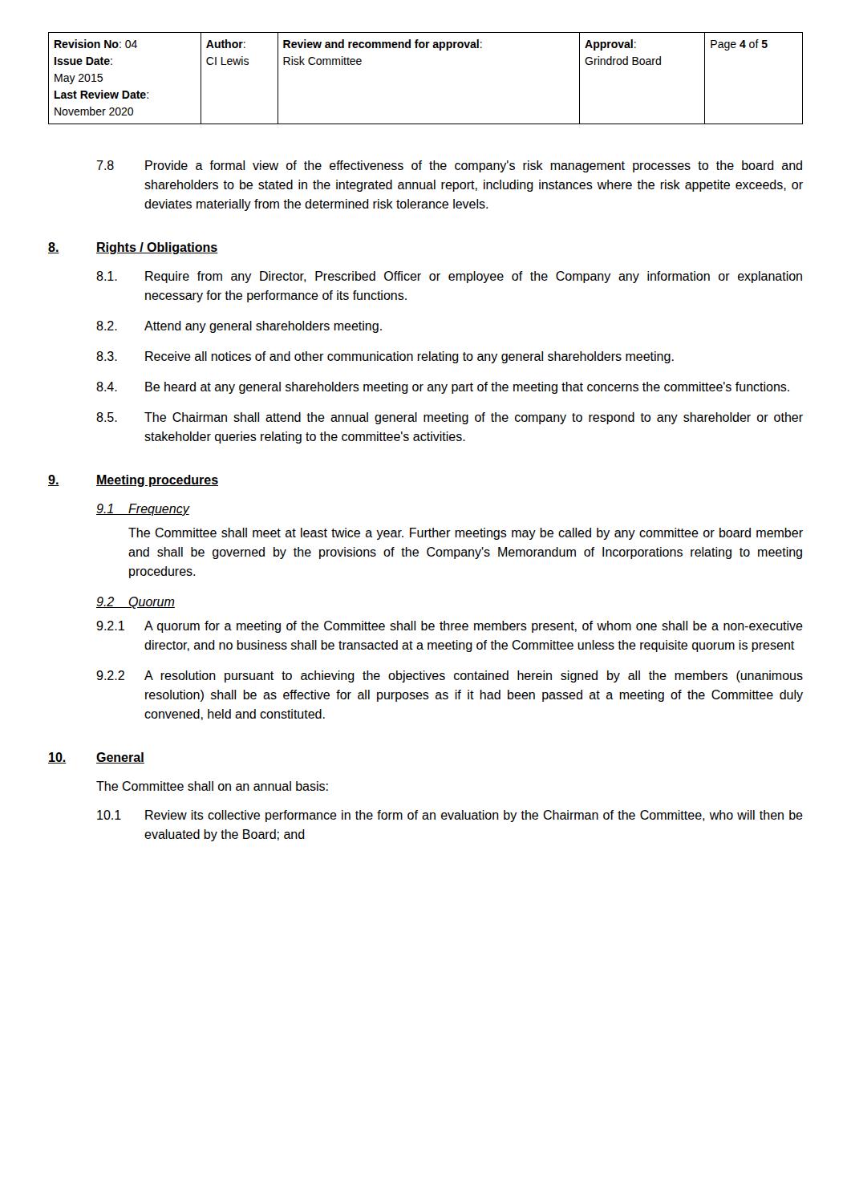| Revision No : 04 Issue Date : May 2015 Last Review Date : November 2020 | Author : CI Lewis | Review and recommend for approval : Risk Committee | Approval : Grindrod Board | Page 4 of 5 |
7.8
Provide a formal view of the effectiveness of the company's risk management processes to the board and shareholders to be stated in the integrated annual report, including instances where the risk appetite exceeds, or deviates materially from the determined risk tolerance levels.
8. Rights / Obligations
8.1.
Require from any Director, Prescribed Officer or employee of the Company any information or explanation necessary for the performance of its functions.
8.2.
Attend any general shareholders meeting.
8.3.
Receive all notices of and other communication relating to any general shareholders meeting.
8.4.
Be heard at any general shareholders meeting or any part of the meeting that concerns the committee's functions.
8.5.
The Chairman shall attend the annual general meeting of the company to respond to any shareholder or other stakeholder queries relating to the committee's activities.
9. Meeting procedures
9.1 Frequency
The Committee shall meet at least twice a year. Further meetings may be called by any committee or board member and shall be governed by the provisions of the Company's Memorandum of Incorporations relating to meeting procedures.
9.2 Quorum
9.2.1
A quorum for a meeting of the Committee shall be three members present, of whom one shall be a non-executive director, and no business shall be transacted at a meeting of the Committee unless the requisite quorum is present
9.2.2
A resolution pursuant to achieving the objectives contained herein signed by all the members (unanimous resolution) shall be as effective for all purposes as if it had been passed at a meeting of the Committee duly convened, held and constituted.
10. General
The Committee shall on an annual basis:
10.1
Review its collective performance in the form of an evaluation by the Chairman of the Committee, who will then be evaluated by the Board; and